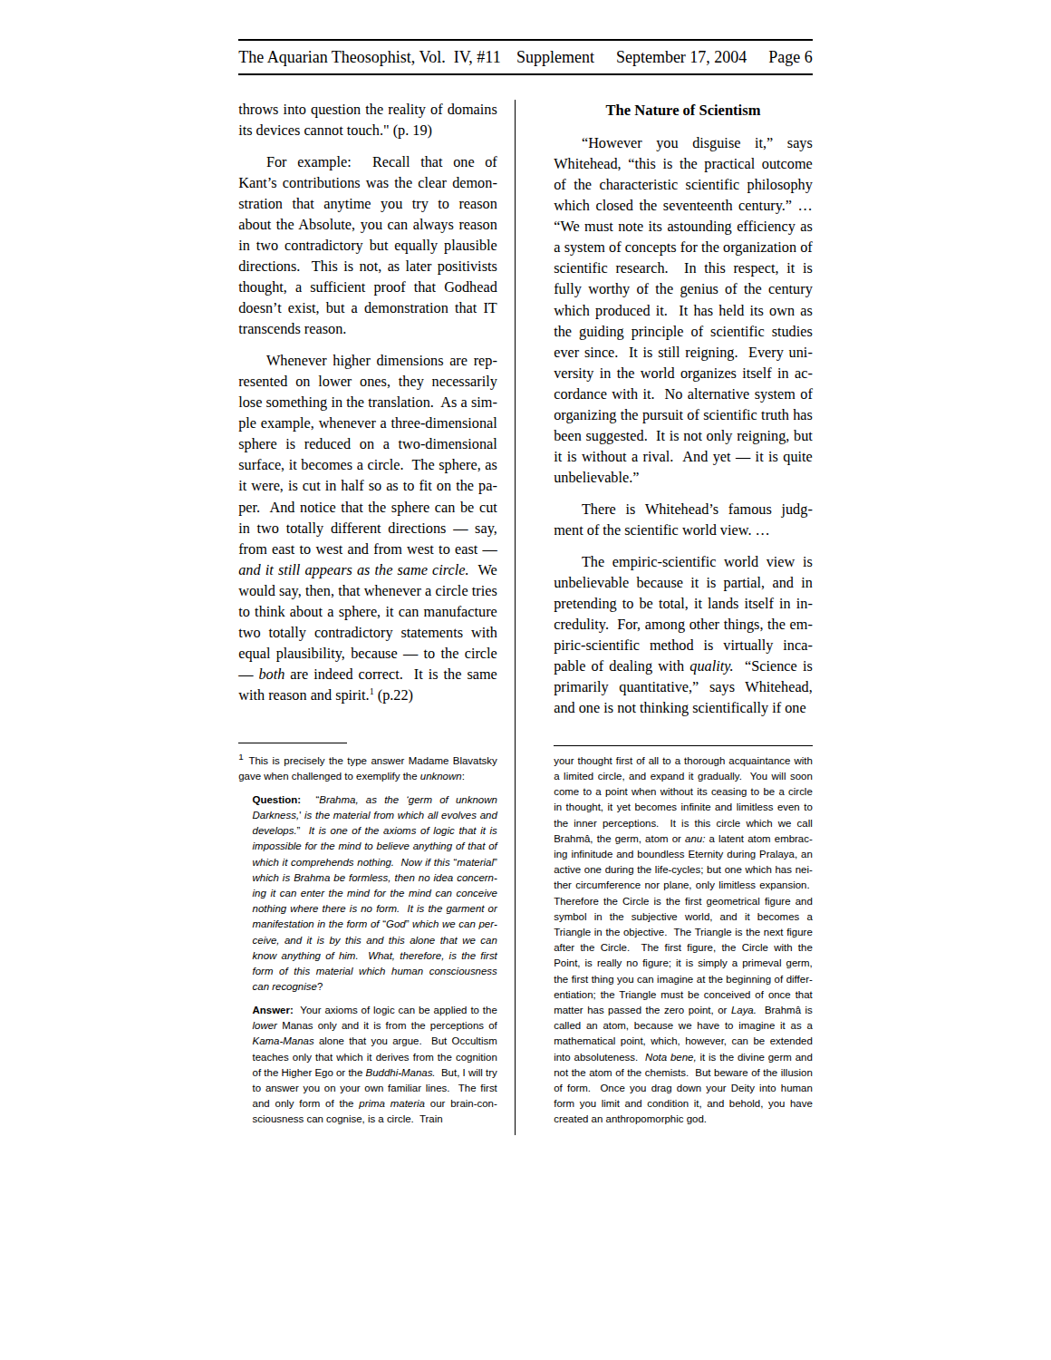The Aquarian Theosophist, Vol. IV, #11 Supplement September 17, 2004 Page 6
throws into question the reality of domains its devices cannot touch." (p. 19)
For example: Recall that one of Kant’s contributions was the clear demonstration that anytime you try to reason about the Absolute, you can always reason in two contradictory but equally plausible directions. This is not, as later positivists thought, a sufficient proof that Godhead doesn’t exist, but a demonstration that IT transcends reason.
Whenever higher dimensions are represented on lower ones, they necessarily lose something in the translation. As a simple example, whenever a three-dimensional sphere is reduced on a two-dimensional surface, it becomes a circle. The sphere, as it were, is cut in half so as to fit on the paper. And notice that the sphere can be cut in two totally different directions — say, from east to west and from west to east — and it still appears as the same circle. We would say, then, that whenever a circle tries to think about a sphere, it can manufacture two totally contradictory statements with equal plausibility, because — to the circle — both are indeed correct. It is the same with reason and spirit.1 (p.22)
1 This is precisely the type answer Madame Blavatsky gave when challenged to exemplify the unknown:
Question: “Brahma, as the ‘germ of unknown Darkness,' is the material from which all evolves and develops.” It is one of the axioms of logic that it is impossible for the mind to believe anything of that of which it comprehends nothing. Now if this “material” which is Brahma be formless, then no idea concerning it can enter the mind for the mind can conceive nothing where there is no form. It is the garment or manifestation in the form of “God” which we can perceive, and it is by this and this alone that we can know anything of him. What, therefore, is the first form of this material which human consciousness can recognise?
Answer: Your axioms of logic can be applied to the lower Manas only and it is from the perceptions of Kama-Manas alone that you argue. But Occultism teaches only that which it derives from the cognition of the Higher Ego or the Buddhi-Manas. But, I will try to answer you on your own familiar lines. The first and only form of the prima materia our brain-consciousness can cognise, is a circle. Train
The Nature of Scientism
“However you disguise it,” says Whitehead, “this is the practical outcome of the characteristic scientific philosophy which closed the seventeenth century.” … “We must note its astounding efficiency as a system of concepts for the organization of scientific research. In this respect, it is fully worthy of the genius of the century which produced it. It has held its own as the guiding principle of scientific studies ever since. It is still reigning. Every university in the world organizes itself in accordance with it. No alternative system of organizing the pursuit of scientific truth has been suggested. It is not only reigning, but it is without a rival. And yet — it is quite unbelievable.”
There is Whitehead’s famous judgment of the scientific world view. …
The empiric-scientific world view is unbelievable because it is partial, and in pretending to be total, it lands itself in incredulity. For, among other things, the empiric-scientific method is virtually incapable of dealing with quality. “Science is primarily quantitative,” says Whitehead, and one is not thinking scientifically if one
your thought first of all to a thorough acquaintance with a limited circle, and expand it gradually. You will soon come to a point when without its ceasing to be a circle in thought, it yet becomes infinite and limitless even to the inner perceptions. It is this circle which we call Brahmâ, the germ, atom or anu: a latent atom embracing infinitude and boundless Eternity during Pralaya, an active one during the life-cycles; but one which has neither circumference nor plane, only limitless expansion. Therefore the Circle is the first geometrical figure and symbol in the subjective world, and it becomes a Triangle in the objective. The Triangle is the next figure after the Circle. The first figure, the Circle with the Point, is really no figure; it is simply a primeval germ, the first thing you can imagine at the beginning of differentiation; the Triangle must be conceived of once that matter has passed the zero point, or Laya. Brahmâ is called an atom, because we have to imagine it as a mathematical point, which, however, can be extended into absoluteness. Nota bene, it is the divine germ and not the atom of the chemists. But beware of the illusion of form. Once you drag down your Deity into human form you limit and condition it, and behold, you have created an anthropomorphic god.